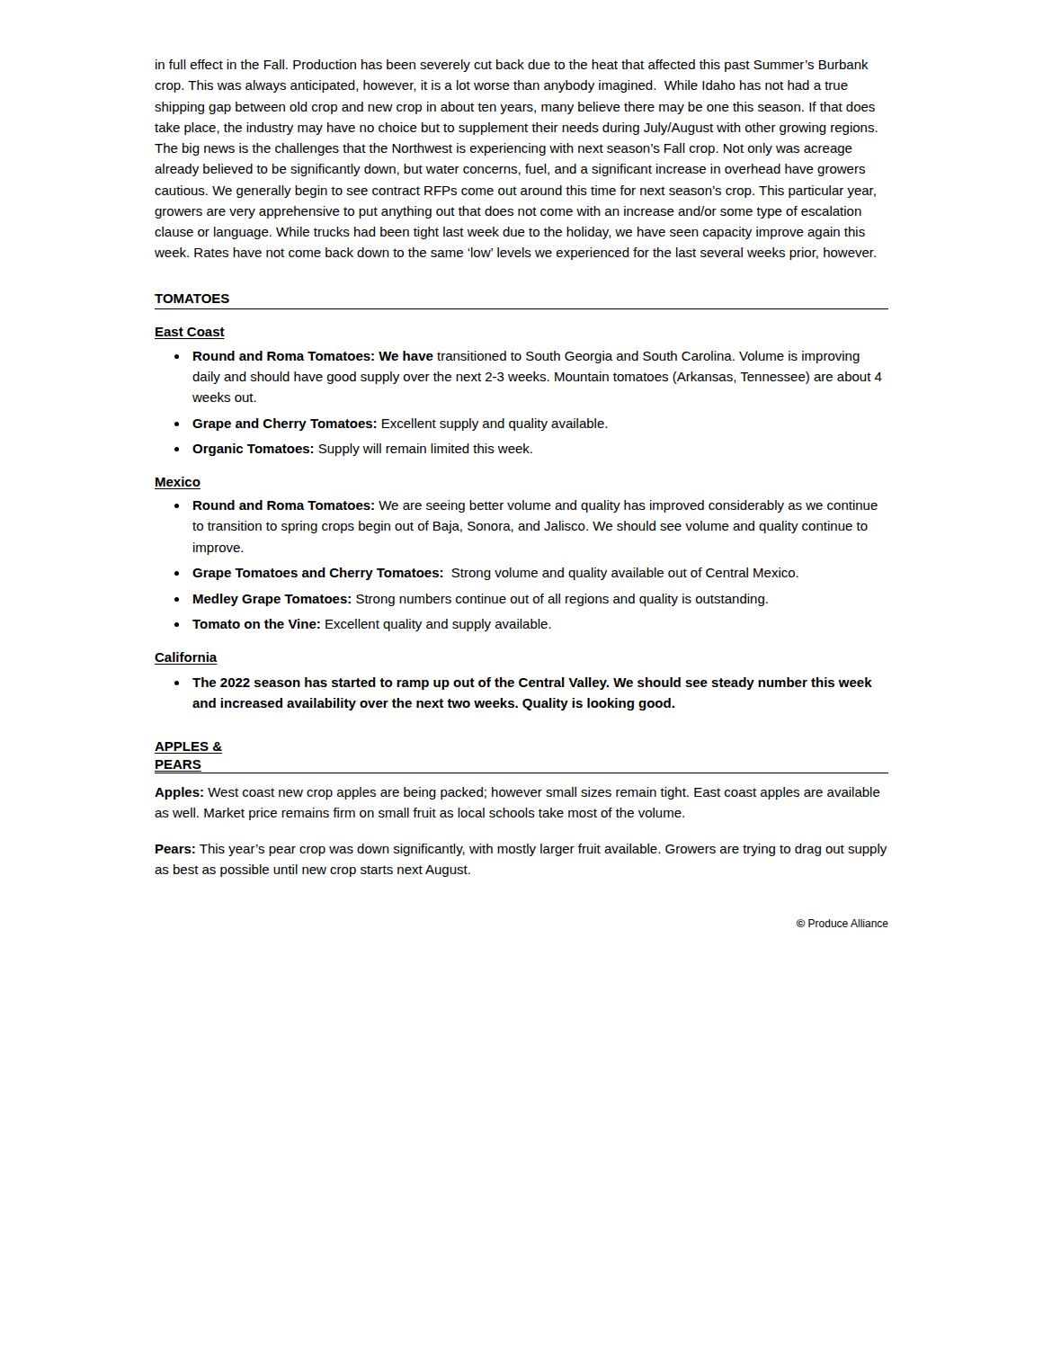in full effect in the Fall. Production has been severely cut back due to the heat that affected this past Summer’s Burbank crop. This was always anticipated, however, it is a lot worse than anybody imagined. While Idaho has not had a true shipping gap between old crop and new crop in about ten years, many believe there may be one this season. If that does take place, the industry may have no choice but to supplement their needs during July/August with other growing regions. The big news is the challenges that the Northwest is experiencing with next season’s Fall crop. Not only was acreage already believed to be significantly down, but water concerns, fuel, and a significant increase in overhead have growers cautious. We generally begin to see contract RFPs come out around this time for next season’s crop. This particular year, growers are very apprehensive to put anything out that does not come with an increase and/or some type of escalation clause or language. While trucks had been tight last week due to the holiday, we have seen capacity improve again this week. Rates have not come back down to the same ‘low’ levels we experienced for the last several weeks prior, however.
TOMATOES
East Coast
Round and Roma Tomatoes: We have transitioned to South Georgia and South Carolina. Volume is improving daily and should have good supply over the next 2-3 weeks. Mountain tomatoes (Arkansas, Tennessee) are about 4 weeks out.
Grape and Cherry Tomatoes: Excellent supply and quality available.
Organic Tomatoes: Supply will remain limited this week.
Mexico
Round and Roma Tomatoes: We are seeing better volume and quality has improved considerably as we continue to transition to spring crops begin out of Baja, Sonora, and Jalisco. We should see volume and quality continue to improve.
Grape Tomatoes and Cherry Tomatoes: Strong volume and quality available out of Central Mexico.
Medley Grape Tomatoes: Strong numbers continue out of all regions and quality is outstanding.
Tomato on the Vine: Excellent quality and supply available.
California
The 2022 season has started to ramp up out of the Central Valley. We should see steady number this week and increased availability over the next two weeks. Quality is looking good.
APPLES &
PEARS
Apples: West coast new crop apples are being packed; however small sizes remain tight. East coast apples are available as well. Market price remains firm on small fruit as local schools take most of the volume.
Pears: This year’s pear crop was down significantly, with mostly larger fruit available. Growers are trying to drag out supply as best as possible until new crop starts next August.
© Produce Alliance